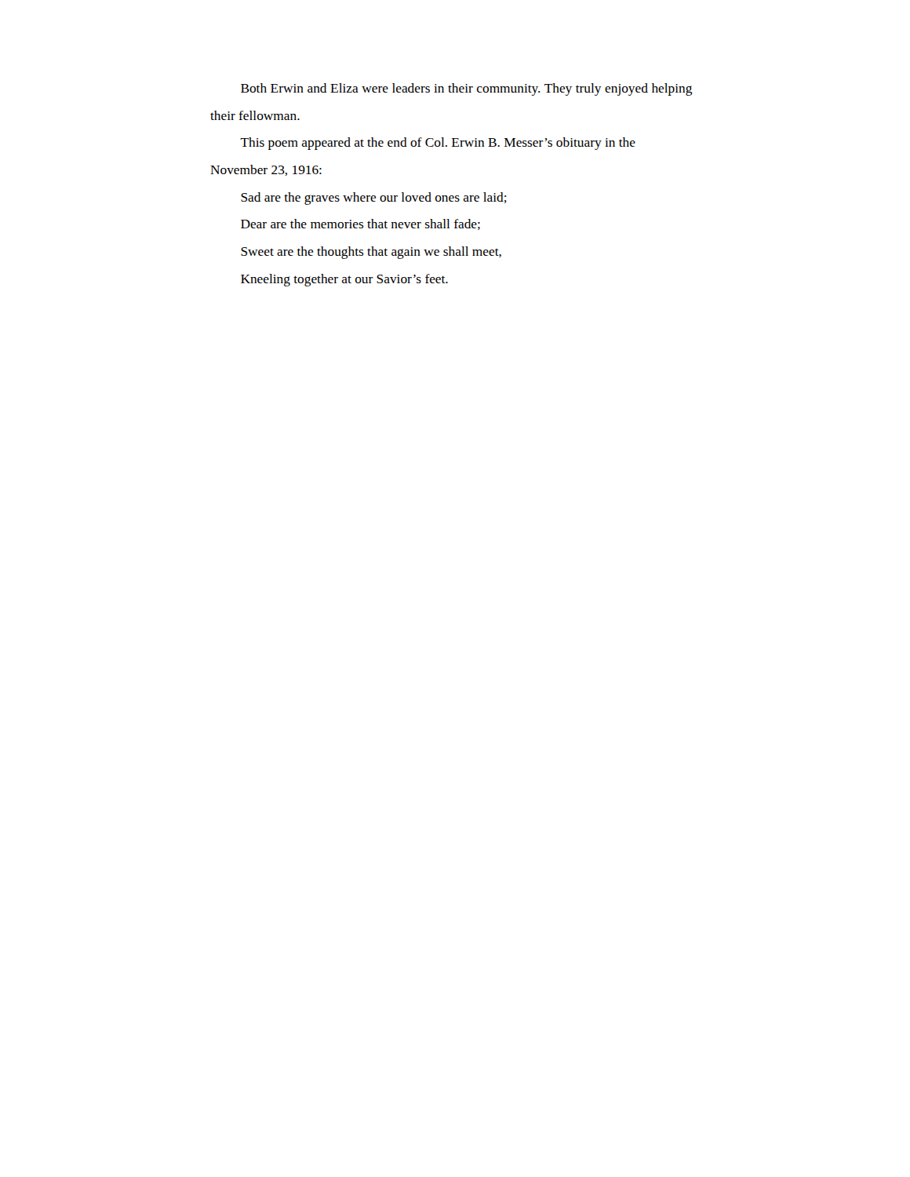Both Erwin and Eliza were leaders in their community. They truly enjoyed helping their fellowman.
This poem appeared at the end of Col. Erwin B. Messer’s obituary in the November 23, 1916:
Sad are the graves where our loved ones are laid;
Dear are the memories that never shall fade;
Sweet are the thoughts that again we shall meet,
Kneeling together at our Savior’s feet.